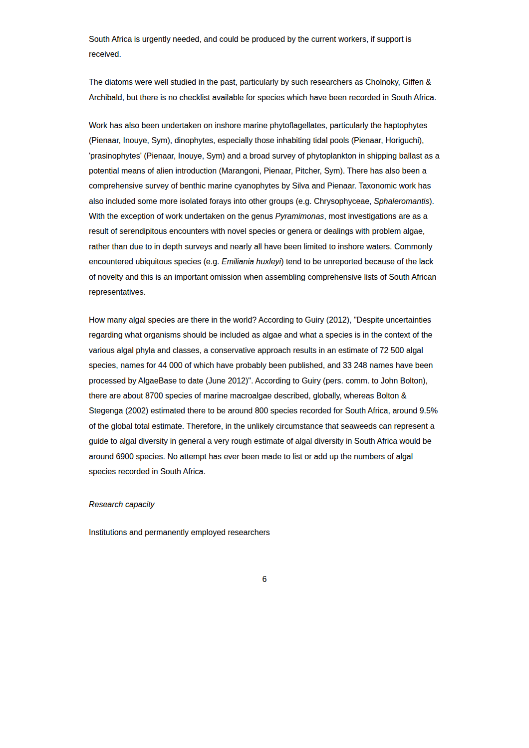South Africa is urgently needed, and could be produced by the current workers, if support is received.
The diatoms were well studied in the past, particularly by such researchers as Cholnoky, Giffen & Archibald, but there is no checklist available for species which have been recorded in South Africa.
Work has also been undertaken on inshore marine phytoflagellates, particularly the haptophytes (Pienaar, Inouye, Sym), dinophytes, especially those inhabiting tidal pools (Pienaar, Horiguchi), 'prasinophytes' (Pienaar, Inouye, Sym) and a broad survey of phytoplankton in shipping ballast as a potential means of alien introduction (Marangoni, Pienaar, Pitcher, Sym). There has also been a comprehensive survey of benthic marine cyanophytes by Silva and Pienaar. Taxonomic work has also included some more isolated forays into other groups (e.g. Chrysophyceae, Sphaleromantis). With the exception of work undertaken on the genus Pyramimonas, most investigations are as a result of serendipitous encounters with novel species or genera or dealings with problem algae, rather than due to in depth surveys and nearly all have been limited to inshore waters. Commonly encountered ubiquitous species (e.g. Emiliania huxleyi) tend to be unreported because of the lack of novelty and this is an important omission when assembling comprehensive lists of South African representatives.
How many algal species are there in the world? According to Guiry (2012), "Despite uncertainties regarding what organisms should be included as algae and what a species is in the context of the various algal phyla and classes, a conservative approach results in an estimate of 72 500 algal species, names for 44 000 of which have probably been published, and 33 248 names have been processed by AlgaeBase to date (June 2012)". According to Guiry (pers. comm. to John Bolton), there are about 8700 species of marine macroalgae described, globally, whereas Bolton & Stegenga (2002) estimated there to be around 800 species recorded for South Africa, around 9.5% of the global total estimate. Therefore, in the unlikely circumstance that seaweeds can represent a guide to algal diversity in general a very rough estimate of algal diversity in South Africa would be around 6900 species. No attempt has ever been made to list or add up the numbers of algal species recorded in South Africa.
Research capacity
Institutions and permanently employed researchers
6